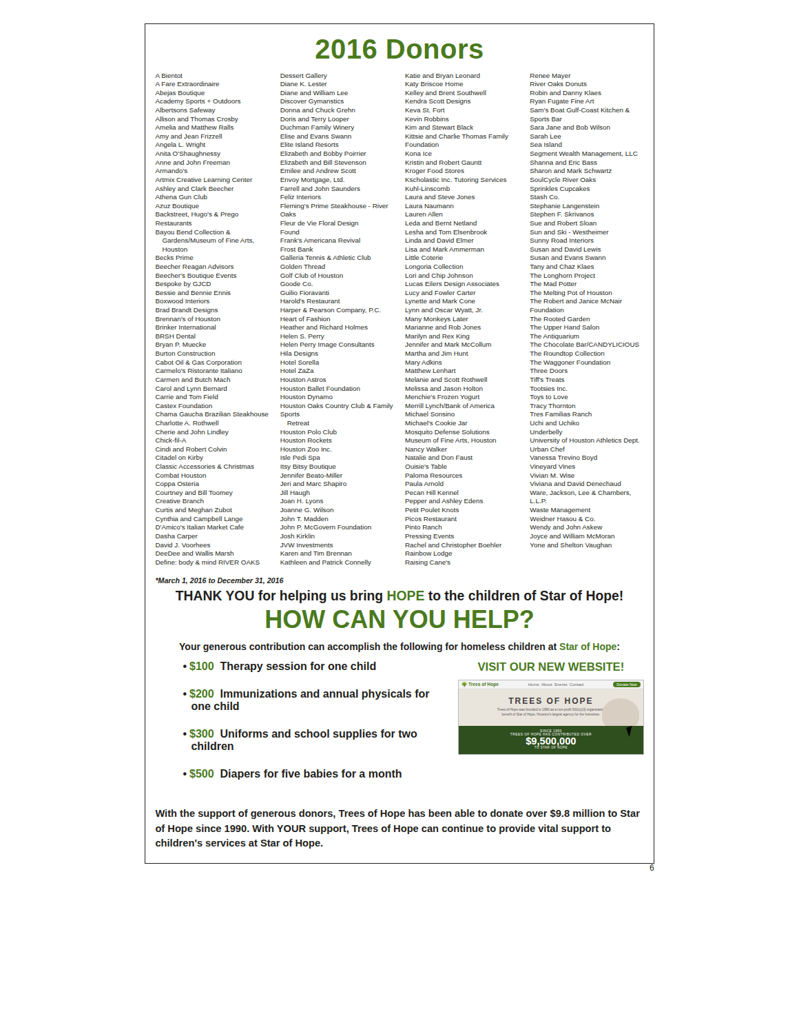2016 Donors
A Bientot
A Fare Extraordinaire
Abejas Boutique
Academy Sports + Outdoors
Albertsons Safeway
Allison and Thomas Crosby
Amelia and Matthew Ralls
Amy and Jean Frizzell
Angela L. Wright
Anita O'Shaughnessy
Anne and John Freeman
Armando's
Artmix Creative Learning Center
Ashley and Clark Beecher
Athena Gun Club
Azuz Boutique
Backstreet, Hugo's & Prego Restaurants
Bayou Bend Collection &
Gardens/Museum of Fine Arts, Houston
Becks Prime
Beecher Reagan Advisors
Beecher's Boutique Events
Bespoke by GJCD
Bessie and Bennie Ennis
Boxwood Interiors
Brad Brandt Designs
Brennan's of Houston
Brinker International
BRSH Dental
Bryan P. Muecke
Burton Construction
Cabot Oil & Gas Corporation
Carmelo's Ristorante Italiano
Carmen and Butch Mach
Carol and Lynn Bernard
Carrie and Tom Field
Castex Foundation
Chama Gaucha Brazilian Steakhouse
Charlotte A. Rothwell
Cherie and John Lindley
Chick-fil-A
Cindi and Robert Colvin
Citadel on Kirby
Classic Accessories & Christmas
Combat Houston
Coppa Osteria
Courtney and Bill Toomey
Creative Branch
Curtis and Meghan Zubot
Cynthia and Campbell Lange
D'Amico's Italian Market Cafe
Dasha Carper
David J. Voorhees
DeeDee and Wallis Marsh
Define: body & mind RIVER OAKS
Dessert Gallery
Diane K. Lester
Diane and William Lee
Discover Gymanstics
Donna and Chuck Grehn
Doris and Terry Looper
Duchman Family Winery
Elise and Evans Swann
Elite Island Resorts
Elizabeth and Bobby Poirrier
Elizabeth and Bill Stevenson
Emilee and Andrew Scott
Envoy Mortgage, Ltd.
Farrell and John Saunders
Feliz Interiors
Fleming's Prime Steakhouse - River Oaks
Fleur de Vie Floral Design
Found
Frank's Americana Revival
Frost Bank
Galleria Tennis & Athletic Club
Golden Thread
Golf Club of Houston
Goode Co.
Guilio Fioravanti
Harold's Restaurant
Harper & Pearson Company, P.C.
Heart of Fashion
Heather and Richard Holmes
Helen S. Perry
Helen Perry Image Consultants
Hila Designs
Hotel Sorella
Hotel ZaZa
Houston Astros
Houston Ballet Foundation
Houston Dynamo
Houston Oaks Country Club & Family Sports
Retreat
Houston Polo Club
Houston Rockets
Houston Zoo Inc.
Isle Pedi Spa
Itsy Bitsy Boutique
Jennifer Beato-Miller
Jeri and Marc Shapiro
Jill Haugh
Joan H. Lyons
Joanne G. Wilson
John T. Madden
John P. McGovern Foundation
Josh Kirklin
JVW Investments
Karen and Tim Brennan
Kathleen and Patrick Connelly
Katie and Bryan Leonard
Katy Briscoe Home
Kelley and Brent Southwell
Kendra Scott Designs
Keva St. Fort
Kevin Robbins
Kim and Stewart Black
Kittsie and Charlie Thomas Family Foundation
Kona Ice
Kristin and Robert Gauntt
Kroger Food Stores
Kscholastic Inc. Tutoring Services
Kuhl-Linscomb
Laura and Steve Jones
Laura Naumann
Lauren Allen
Leda and Bernt Netland
Lesha and Tom Elsenbrook
Linda and David Elmer
Lisa and Mark Ammerman
Little Coterie
Longoria Collection
Lori and Chip Johnson
Lucas Eilers Design Associates
Lucy and Fowler Carter
Lynette and Mark Cone
Lynn and Oscar Wyatt, Jr.
Many Monkeys Later
Marianne and Rob Jones
Marilyn and Rex King
Jennifer and Mark McCollum
Martha and Jim Hunt
Mary Adkins
Matthew Lenhart
Melanie and Scott Rothwell
Melissa and Jason Holton
Menchie's Frozen Yogurt
Merrill Lynch/Bank of America
Michael Sonsino
Michael's Cookie Jar
Mosquito Defense Solutions
Museum of Fine Arts, Houston
Nancy Walker
Natalie and Don Faust
Ouisie's Table
Paloma Resources
Paula Arnold
Pecan Hill Kennel
Pepper and Ashley Edens
Petit Poulet Knots
Picos Restaurant
Pinto Ranch
Pressing Events
Rachel and Christopher Boehler
Rainbow Lodge
Raising Cane's
Renee Mayer
River Oaks Donuts
Robin and Danny Klaes
Ryan Fugate Fine Art
Sam's Boat Gulf-Coast Kitchen & Sports Bar
Sara Jane and Bob Wilson
Sarah Lee
Sea Island
Segment Wealth Management, LLC
Shanna and Eric Bass
Sharon and Mark Schwartz
SoulCycle River Oaks
Sprinkles Cupcakes
Stash Co.
Stephanie Langenstein
Stephen F. Skrivanos
Sue and Robert Sloan
Sun and Ski - Westheimer
Sunny Road Interiors
Susan and David Lewis
Susan and Evans Swann
Tany and Chaz Klaes
The Longhorn Project
The Mad Potter
The Melting Pot of Houston
The Robert and Janice McNair Foundation
The Rooted Garden
The Upper Hand Salon
The Antiquarium
The Chocolate Bar/CANDYLICIOUS
The Roundtop Collection
The Waggoner Foundation
Three Doors
Tiff's Treats
Tootsies Inc.
Toys to Love
Tracy Thornton
Tres Familias Ranch
Uchi and Uchiko
Underbelly
University of Houston Athletics Dept.
Urban Chef
Vanessa Trevino Boyd
Vineyard Vines
Vivian M. Wise
Viviana and David Denechaud
Ware, Jackson, Lee & Chambers, L.L.P.
Waste Management
Weidner Hasou & Co.
Wendy and John Askew
Joyce and William McMoran
Yone and Shelton Vaughan
*March 1, 2016 to December 31, 2016
THANK YOU for helping us bring HOPE to the children of Star of Hope!
HOW CAN YOU HELP?
Your generous contribution can accomplish the following for homeless children at Star of Hope:
$100 Therapy session for one child
$200 Immunizations and annual physicals for one child
$300 Uniforms and school supplies for two children
$500 Diapers for five babies for a month
VISIT OUR NEW WEBSITE!
🌳 Trees of Hope Home About Events Contact Donate Now
TREES OF HOPE
Trees of Hope was founded in 1990 as a non-profit 501(c)(3) organization
benefit of Star of Hope, Houston's largest agency for the homeless.
SINCE 1990
TREES OF HOPE HAS CONTRIBUTED OVER
$9,500,000
TO STAR OF HOPE
With the support of generous donors, Trees of Hope has been able to donate over $9.8 million to Star of Hope since 1990. With YOUR support, Trees of Hope can continue to provide vital support to children's services at Star of Hope.
6